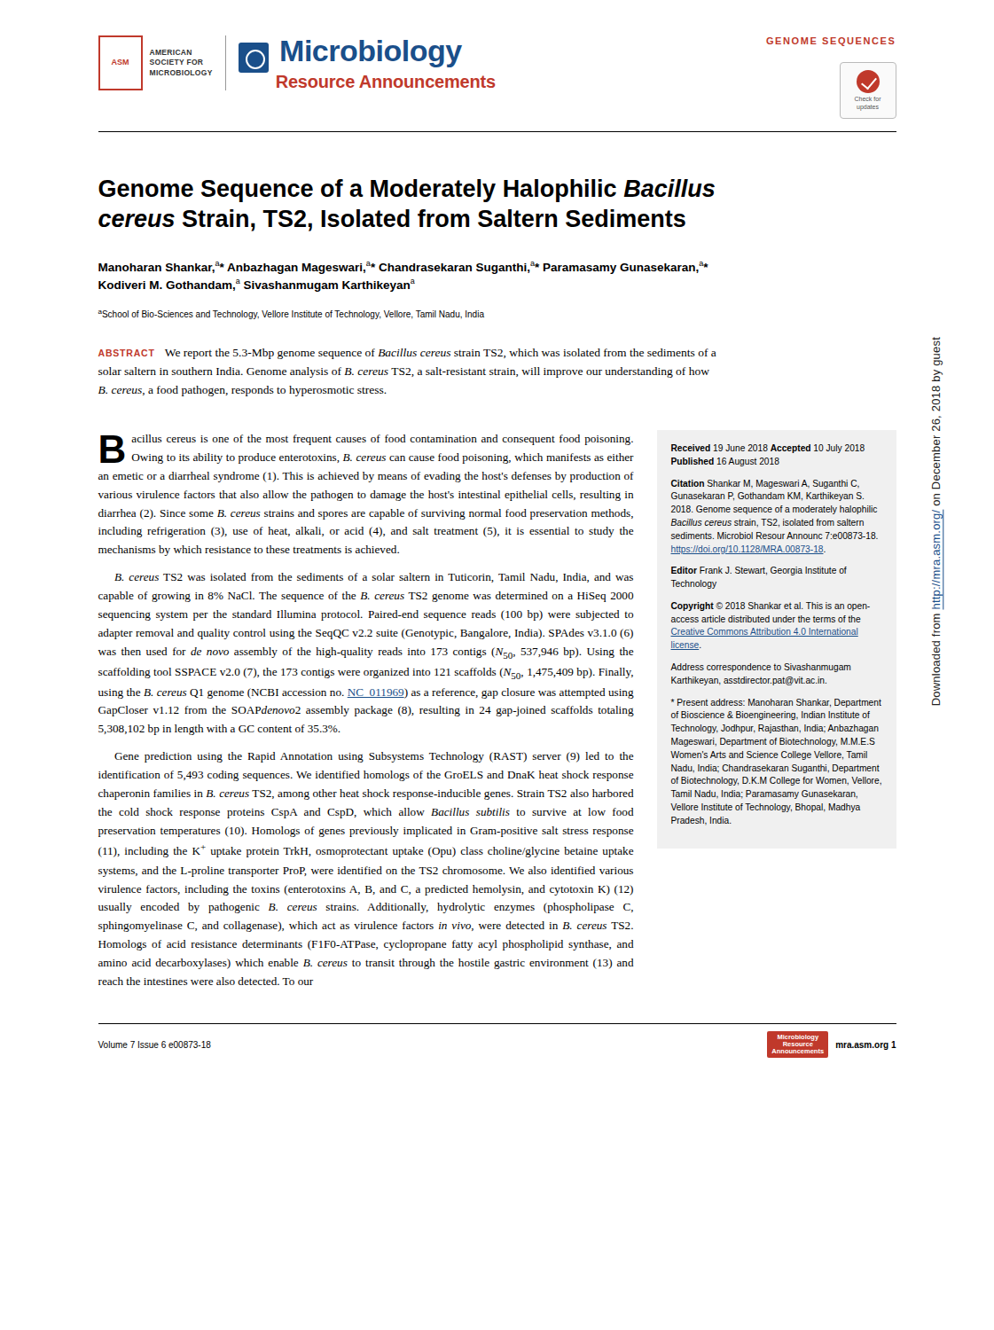Downloaded from http://mra.asm.org/ on December 26, 2018 by guest
ASM
American
Society for
Microbiology
Microbiology
Resource Announcements
Genome Sequences
Check for
updates
Genome Sequence of a Moderately Halophilic Bacillus cereus Strain, TS2, Isolated from Saltern Sediments
Manoharan Shankar,a* Anbazhagan Mageswari,a* Chandrasekaran Suganthi,a* Paramasamy Gunasekaran,a*
Kodiveri M. Gothandam,a Sivashanmugam Karthikeyana
aSchool of Bio-Sciences and Technology, Vellore Institute of Technology, Vellore, Tamil Nadu, India
ABSTRACT We report the 5.3-Mbp genome sequence of Bacillus cereus strain TS2, which was isolated from the sediments of a solar saltern in southern India. Genome analysis of B. cereus TS2, a salt-resistant strain, will improve our understanding of how B. cereus, a food pathogen, responds to hyperosmotic stress.
Bacillus cereus is one of the most frequent causes of food contamination and consequent food poisoning. Owing to its ability to produce enterotoxins, B. cereus can cause food poisoning, which manifests as either an emetic or a diarrheal syndrome (1). This is achieved by means of evading the host's defenses by production of various virulence factors that also allow the pathogen to damage the host's intestinal epithelial cells, resulting in diarrhea (2). Since some B. cereus strains and spores are capable of surviving normal food preservation methods, including refrigeration (3), use of heat, alkali, or acid (4), and salt treatment (5), it is essential to study the mechanisms by which resistance to these treatments is achieved.
B. cereus TS2 was isolated from the sediments of a solar saltern in Tuticorin, Tamil Nadu, India, and was capable of growing in 8% NaCl. The sequence of the B. cereus TS2 genome was determined on a HiSeq 2000 sequencing system per the standard Illumina protocol. Paired-end sequence reads (100 bp) were subjected to adapter removal and quality control using the SeqQC v2.2 suite (Genotypic, Bangalore, India). SPAdes v3.1.0 (6) was then used for de novo assembly of the high-quality reads into 173 contigs (N50, 537,946 bp). Using the scaffolding tool SSPACE v2.0 (7), the 173 contigs were organized into 121 scaffolds (N50, 1,475,409 bp). Finally, using the B. cereus Q1 genome (NCBI accession no. NC_011969) as a reference, gap closure was attempted using GapCloser v1.12 from the SOAPdenovo2 assembly package (8), resulting in 24 gap-joined scaffolds totaling 5,308,102 bp in length with a GC content of 35.3%.
Gene prediction using the Rapid Annotation using Subsystems Technology (RAST) server (9) led to the identification of 5,493 coding sequences. We identified homologs of the GroELS and DnaK heat shock response chaperonin families in B. cereus TS2, among other heat shock response-inducible genes. Strain TS2 also harbored the cold shock response proteins CspA and CspD, which allow Bacillus subtilis to survive at low food preservation temperatures (10). Homologs of genes previously implicated in Gram-positive salt stress response (11), including the K+ uptake protein TrkH, osmoprotectant uptake (Opu) class choline/glycine betaine uptake systems, and the L-proline transporter ProP, were identified on the TS2 chromosome. We also identified various virulence factors, including the toxins (enterotoxins A, B, and C, a predicted hemolysin, and cytotoxin K) (12) usually encoded by pathogenic B. cereus strains. Additionally, hydrolytic enzymes (phospholipase C, sphingomyelinase C, and collagenase), which act as virulence factors in vivo, were detected in B. cereus TS2. Homologs of acid resistance determinants (F1F0-ATPase, cyclopropane fatty acyl phospholipid synthase, and amino acid decarboxylases) which enable B. cereus to transit through the hostile gastric environment (13) and reach the intestines were also detected. To our
Received 19 June 2018 Accepted 10 July 2018 Published 16 August 2018
Citation Shankar M, Mageswari A, Suganthi C, Gunasekaran P, Gothandam KM, Karthikeyan S. 2018. Genome sequence of a moderately halophilic Bacillus cereus strain, TS2, isolated from saltern sediments. Microbiol Resour Announc 7:e00873-18. https://doi.org/10.1128/MRA.00873-18.
Editor Frank J. Stewart, Georgia Institute of Technology
Copyright © 2018 Shankar et al. This is an open-access article distributed under the terms of the Creative Commons Attribution 4.0 International license.
Address correspondence to Sivashanmugam Karthikeyan, asstdirector.pat@vit.ac.in.
* Present address: Manoharan Shankar, Department of Bioscience & Bioengineering, Indian Institute of Technology, Jodhpur, Rajasthan, India; Anbazhagan Mageswari, Department of Biotechnology, M.M.E.S Women's Arts and Science College Vellore, Tamil Nadu, India; Chandrasekaran Suganthi, Department of Biotechnology, D.K.M College for Women, Vellore, Tamil Nadu, India; Paramasamy Gunasekaran, Vellore Institute of Technology, Bhopal, Madhya Pradesh, India.
Volume 7 Issue 6 e00873-18
Microbiology
Resource
Announcements
mra.asm.org 1